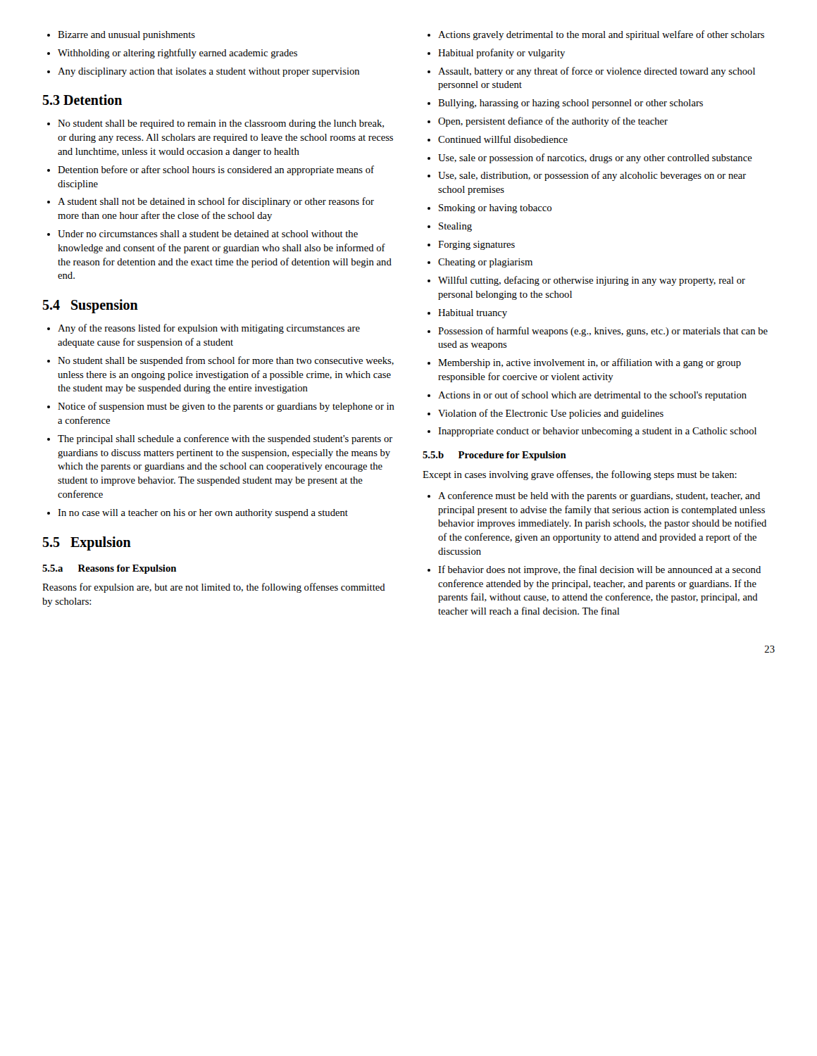Bizarre and unusual punishments
Withholding or altering rightfully earned academic grades
Any disciplinary action that isolates a student without proper supervision
5.3 Detention
No student shall be required to remain in the classroom during the lunch break, or during any recess. All scholars are required to leave the school rooms at recess and lunchtime, unless it would occasion a danger to health
Detention before or after school hours is considered an appropriate means of discipline
A student shall not be detained in school for disciplinary or other reasons for more than one hour after the close of the school day
Under no circumstances shall a student be detained at school without the knowledge and consent of the parent or guardian who shall also be informed of the reason for detention and the exact time the period of detention will begin and end.
5.4 Suspension
Any of the reasons listed for expulsion with mitigating circumstances are adequate cause for suspension of a student
No student shall be suspended from school for more than two consecutive weeks, unless there is an ongoing police investigation of a possible crime, in which case the student may be suspended during the entire investigation
Notice of suspension must be given to the parents or guardians by telephone or in a conference
The principal shall schedule a conference with the suspended student's parents or guardians to discuss matters pertinent to the suspension, especially the means by which the parents or guardians and the school can cooperatively encourage the student to improve behavior. The suspended student may be present at the conference
In no case will a teacher on his or her own authority suspend a student
5.5 Expulsion
5.5.a Reasons for Expulsion
Reasons for expulsion are, but are not limited to, the following offenses committed by scholars:
Actions gravely detrimental to the moral and spiritual welfare of other scholars
Habitual profanity or vulgarity
Assault, battery or any threat of force or violence directed toward any school personnel or student
Bullying, harassing or hazing school personnel or other scholars
Open, persistent defiance of the authority of the teacher
Continued willful disobedience
Use, sale or possession of narcotics, drugs or any other controlled substance
Use, sale, distribution, or possession of any alcoholic beverages on or near school premises
Smoking or having tobacco
Stealing
Forging signatures
Cheating or plagiarism
Willful cutting, defacing or otherwise injuring in any way property, real or personal belonging to the school
Habitual truancy
Possession of harmful weapons (e.g., knives, guns, etc.) or materials that can be used as weapons
Membership in, active involvement in, or affiliation with a gang or group responsible for coercive or violent activity
Actions in or out of school which are detrimental to the school's reputation
Violation of the Electronic Use policies and guidelines
Inappropriate conduct or behavior unbecoming a student in a Catholic school
5.5.b Procedure for Expulsion
Except in cases involving grave offenses, the following steps must be taken:
A conference must be held with the parents or guardians, student, teacher, and principal present to advise the family that serious action is contemplated unless behavior improves immediately. In parish schools, the pastor should be notified of the conference, given an opportunity to attend and provided a report of the discussion
If behavior does not improve, the final decision will be announced at a second conference attended by the principal, teacher, and parents or guardians. If the parents fail, without cause, to attend the conference, the pastor, principal, and teacher will reach a final decision. The final
23